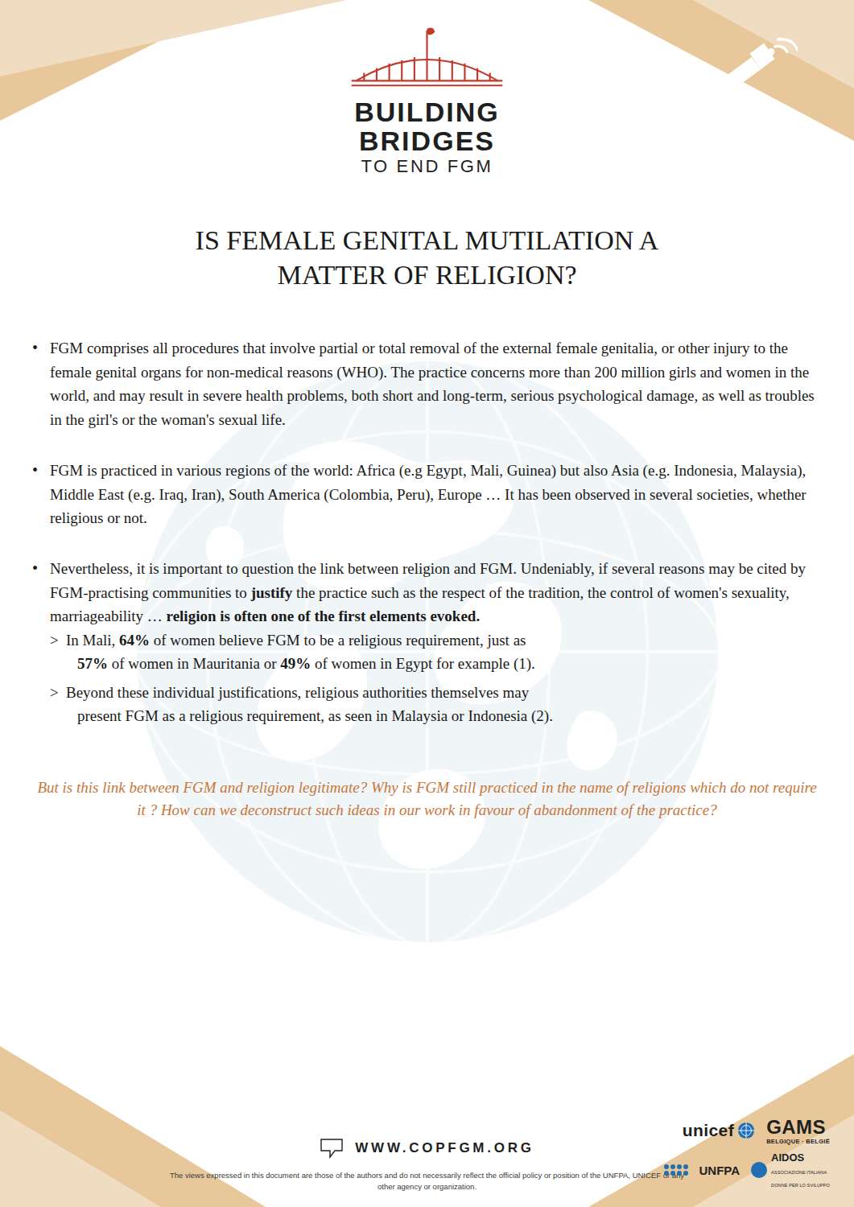BUILDING
BRIDGES TO END FGM
IS FEMALE GENITAL MUTILATION A
MATTER OF RELIGION?
FGM comprises all procedures that involve partial or total removal of the external female genitalia, or other injury to the female genital organs for non-medical reasons (WHO). The practice concerns more than 200 million girls and women in the world, and may result in severe health problems, both short and long-term, serious psychological damage, as well as troubles in the girl's or the woman's sexual life.
FGM is practiced in various regions of the world: Africa (e.g Egypt, Mali, Guinea) but also Asia (e.g. Indonesia, Malaysia), Middle East (e.g. Iraq, Iran), South America (Colombia, Peru), Europe … It has been observed in several societies, whether religious or not.
Nevertheless, it is important to question the link between religion and FGM. Undeniably, if several reasons may be cited by FGM-practising communities to justify the practice such as the respect of the tradition, the control of women's sexuality, marriageability … religion is often one of the first elements evoked.
In Mali, 64% of women believe FGM to be a religious requirement, just as 57% of women in Mauritania or 49% of women in Egypt for example (1).
Beyond these individual justifications, religious authorities themselves may present FGM as a religious requirement, as seen in Malaysia or Indonesia (2).
But is this link between FGM and religion legitimate? Why is FGM still practiced in the name of religions which do not require it ? How can we deconstruct such ideas in our work in favour of abandonment of the practice?
WWW.COPFGM.ORG
The views expressed in this document are those of the authors and do not necessarily reflect the official policy or position of the UNFPA, UNICEF or any other agency or organization.
unicef
GAMS
BELGIQUE · BELGIË
UNFPA
AIDOS
ASSOCIAZIONE ITALIANA
DONNE PER LO SVILUPPO